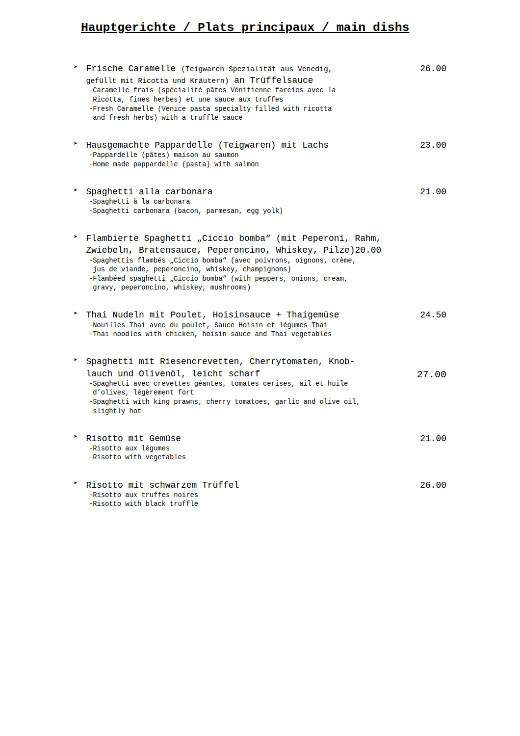Hauptgerichte / Plats principaux / main dishs
26.00
Frische Caramelle (Teigwaren-Spezialität aus Venedig,
gefüllt mit Ricotta und Kräutern) an Trüffelsauce
-Caramelle frais (spécialité pâtes Vénitienne farcies avec la
Ricotta, fines herbes) et une sauce aux truffes
-Fresh Caramelle (Venice pasta specialty filled with ricotta
and fresh herbs) with a truffle sauce
23.00
Hausgemachte Pappardelle (Teigwaren) mit Lachs
-Pappardelle (pâtes) maison au saumon
-Home made pappardelle (pasta) with salmon
21.00
Spaghetti alla carbonara
-Spaghetti à la carbonara
-Spaghetti carbonara (bacon, parmesan, egg yolk)
Flambierte Spaghetti „Ciccio bomba“ (mit Peperoni, Rahm,
Zwiebeln, Bratensauce, Peperoncino, Whiskey, Pilze)20.00
-Spaghettis flambés „Ciccio bomba“ (avec poivrons, oignons, crème,
jus de viande, peperoncino, whiskey, champignons)
-Flambéed spaghetti „Ciccio bomba“ (with peppers, onions, cream,
gravy, peperoncino, whiskey, mushrooms)
24.50
Thai Nudeln mit Poulet, Hoisinsauce + Thaigemüse
-Nouilles Thai avec du poulet, Sauce Hoisin et légumes Thai
-Thai noodles with chicken, hoisin sauce and Thai vegetables
Spaghetti mit Riesencrevetten, Cherrytomaten, Knob-
lauch und Olivenöl, leicht scharf 27.00
-Spaghetti avec crevettes géantes, tomates cerises, ail et huile
d’olives, légèrement fort
-Spaghetti with king prawns, cherry tomatoes, garlic and olive oil,
slightly hot
21.00
Risotto mit Gemüse
-Risotto aux légumes
-Risotto with vegetables
26.00
Risotto mit schwarzem Trüffel
-Risotto aux truffes noires
-Risotto with black truffle